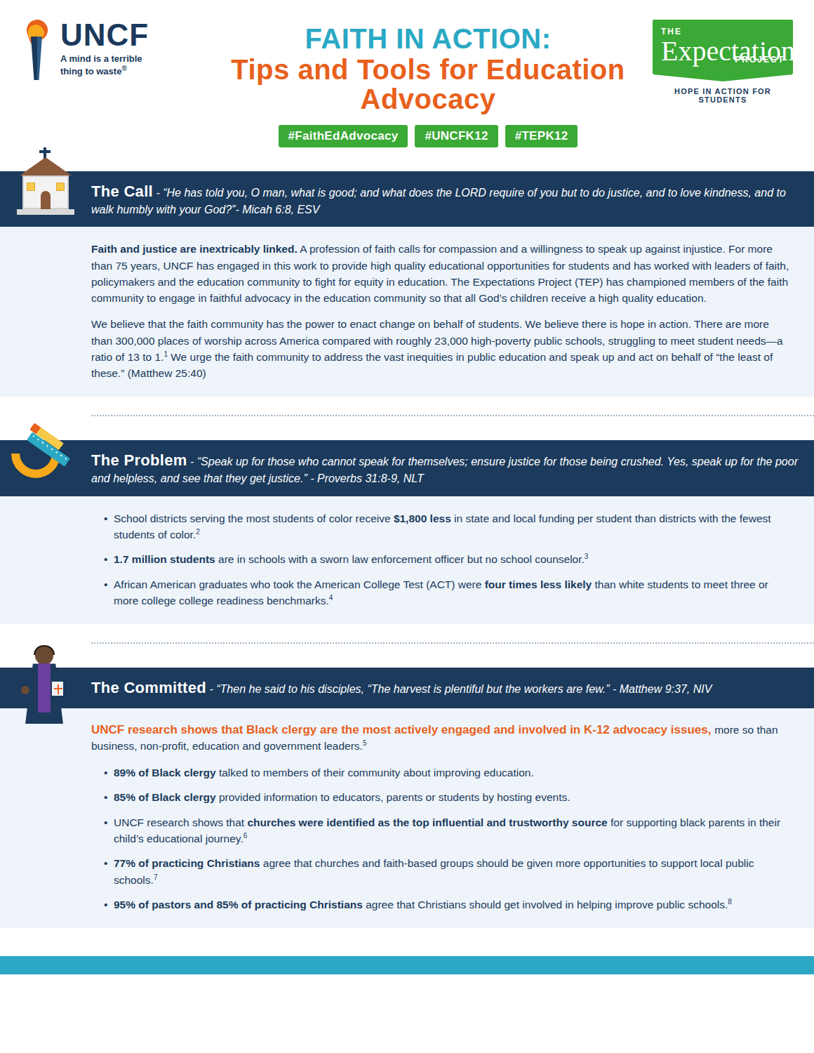UNCF
A mind is a terrible
thing to waste®
FAITH IN ACTION: Tips and Tools for Education Advocacy
#FaithEdAdvocacy #UNCFK12 #TEPK12
THE
Expectations
PROJECT
HOPE IN ACTION FOR STUDENTS
The Call - “He has told you, O man, what is good; and what does the LORD require of you but to do justice, and to love kindness, and to walk humbly with your God?”- Micah 6:8, ESV
Faith and justice are inextricably linked. A profession of faith calls for compassion and a willingness to speak up against injustice. For more than 75 years, UNCF has engaged in this work to provide high quality educational opportunities for students and has worked with leaders of faith, policymakers and the education community to fight for equity in education. The Expectations Project (TEP) has championed members of the faith community to engage in faithful advocacy in the education community so that all God’s children receive a high quality education.
We believe that the faith community has the power to enact change on behalf of students. We believe there is hope in action. There are more than 300,000 places of worship across America compared with roughly 23,000 high-poverty public schools, struggling to meet student needs—a ratio of 13 to 1.1 We urge the faith community to address the vast inequities in public education and speak up and act on behalf of “the least of these.” (Matthew 25:40)
The Problem - “Speak up for those who cannot speak for themselves; ensure justice for those being crushed. Yes, speak up for the poor and helpless, and see that they get justice.” - Proverbs 31:8-9, NLT
School districts serving the most students of color receive $1,800 less in state and local funding per student than districts with the fewest students of color.2
1.7 million students are in schools with a sworn law enforcement officer but no school counselor.3
African American graduates who took the American College Test (ACT) were four times less likely than white students to meet three or more college college readiness benchmarks.4
The Committed - “Then he said to his disciples, “The harvest is plentiful but the workers are few.” - Matthew 9:37, NIV
UNCF research shows that Black clergy are the most actively engaged and involved in K-12 advocacy issues, more so than business, non-profit, education and government leaders.5
89% of Black clergy talked to members of their community about improving education.
85% of Black clergy provided information to educators, parents or students by hosting events.
UNCF research shows that churches were identified as the top influential and trustworthy source for supporting black parents in their child’s educational journey.6
77% of practicing Christians agree that churches and faith-based groups should be given more opportunities to support local public schools.7
95% of pastors and 85% of practicing Christians agree that Christians should get involved in helping improve public schools.8